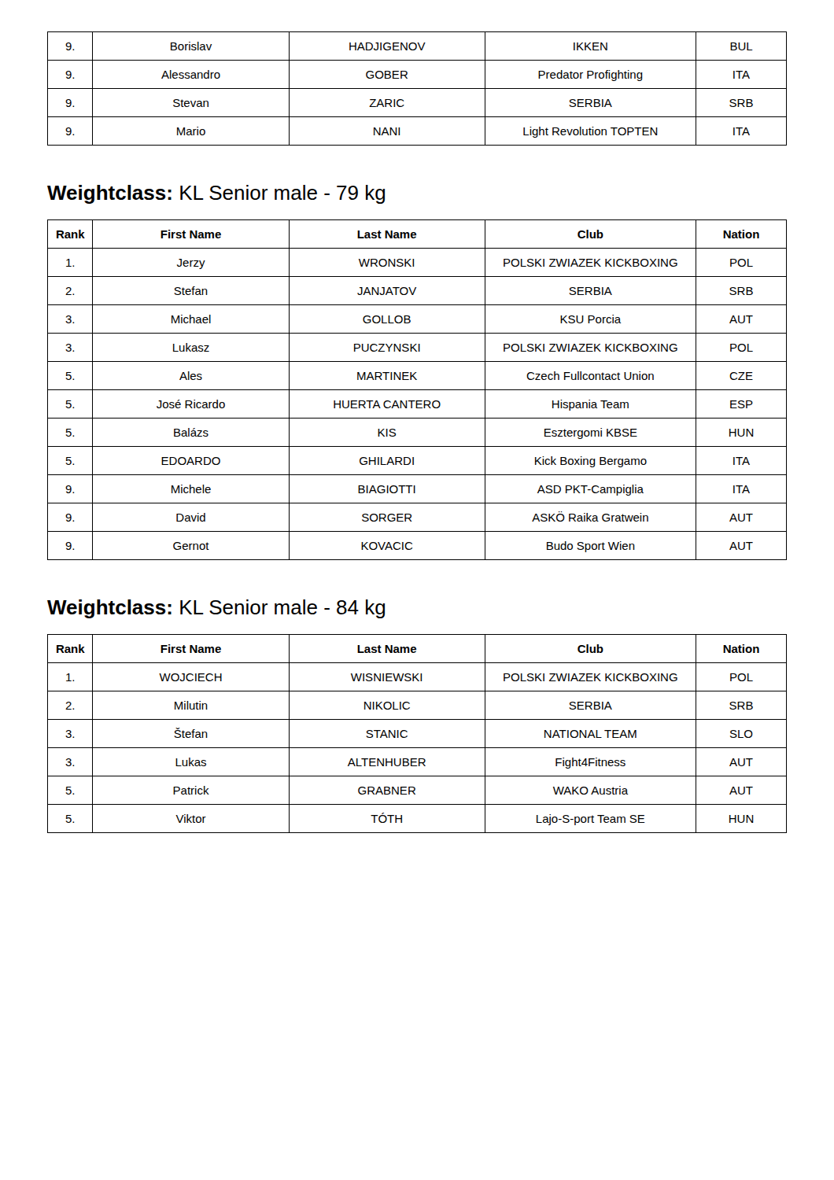| 9. | Borislav | HADJIGENOV | IKKEN | BUL |
| 9. | Alessandro | GOBER | Predator Profighting | ITA |
| 9. | Stevan | ZARIC | SERBIA | SRB |
| 9. | Mario | NANI | Light Revolution TOPTEN | ITA |
Weightclass: KL Senior male - 79 kg
| Rank | First Name | Last Name | Club | Nation |
| --- | --- | --- | --- | --- |
| 1. | Jerzy | WRONSKI | POLSKI ZWIAZEK KICKBOXING | POL |
| 2. | Stefan | JANJATOV | SERBIA | SRB |
| 3. | Michael | GOLLOB | KSU Porcia | AUT |
| 3. | Lukasz | PUCZYNSKI | POLSKI ZWIAZEK KICKBOXING | POL |
| 5. | Ales | MARTINEK | Czech Fullcontact Union | CZE |
| 5. | José Ricardo | HUERTA CANTERO | Hispania Team | ESP |
| 5. | Balázs | KIS | Esztergomi KBSE | HUN |
| 5. | EDOARDO | GHILARDI | Kick Boxing Bergamo | ITA |
| 9. | Michele | BIAGIOTTI | ASD PKT-Campiglia | ITA |
| 9. | David | SORGER | ASKÖ Raika Gratwein | AUT |
| 9. | Gernot | KOVACIC | Budo Sport Wien | AUT |
Weightclass: KL Senior male - 84 kg
| Rank | First Name | Last Name | Club | Nation |
| --- | --- | --- | --- | --- |
| 1. | WOJCIECH | WISNIEWSKI | POLSKI ZWIAZEK KICKBOXING | POL |
| 2. | Milutin | NIKOLIC | SERBIA | SRB |
| 3. | Štefan | STANIC | NATIONAL TEAM | SLO |
| 3. | Lukas | ALTENHUBER | Fight4Fitness | AUT |
| 5. | Patrick | GRABNER | WAKO Austria | AUT |
| 5. | Viktor | TÓTH | Lajo-S-port Team SE | HUN |